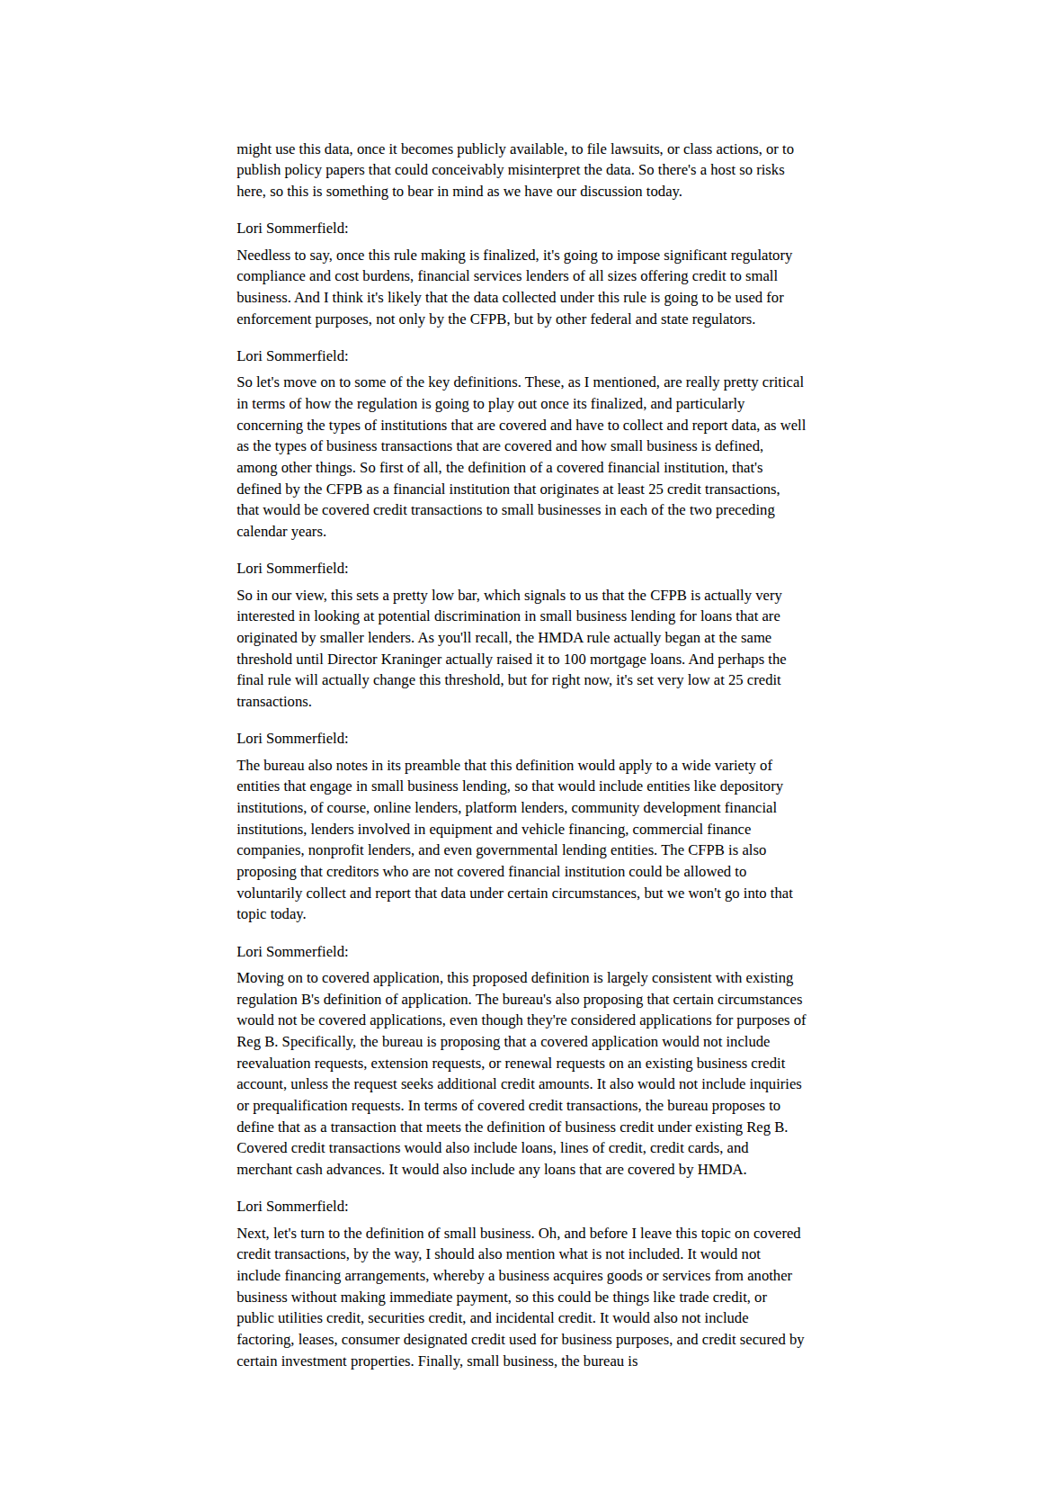might use this data, once it becomes publicly available, to file lawsuits, or class actions, or to publish policy papers that could conceivably misinterpret the data. So there's a host so risks here, so this is something to bear in mind as we have our discussion today.
Lori Sommerfield:
Needless to say, once this rule making is finalized, it's going to impose significant regulatory compliance and cost burdens, financial services lenders of all sizes offering credit to small business. And I think it's likely that the data collected under this rule is going to be used for enforcement purposes, not only by the CFPB, but by other federal and state regulators.
Lori Sommerfield:
So let's move on to some of the key definitions. These, as I mentioned, are really pretty critical in terms of how the regulation is going to play out once its finalized, and particularly concerning the types of institutions that are covered and have to collect and report data, as well as the types of business transactions that are covered and how small business is defined, among other things. So first of all, the definition of a covered financial institution, that's defined by the CFPB as a financial institution that originates at least 25 credit transactions, that would be covered credit transactions to small businesses in each of the two preceding calendar years.
Lori Sommerfield:
So in our view, this sets a pretty low bar, which signals to us that the CFPB is actually very interested in looking at potential discrimination in small business lending for loans that are originated by smaller lenders. As you'll recall, the HMDA rule actually began at the same threshold until Director Kraninger actually raised it to 100 mortgage loans. And perhaps the final rule will actually change this threshold, but for right now, it's set very low at 25 credit transactions.
Lori Sommerfield:
The bureau also notes in its preamble that this definition would apply to a wide variety of entities that engage in small business lending, so that would include entities like depository institutions, of course, online lenders, platform lenders, community development financial institutions, lenders involved in equipment and vehicle financing, commercial finance companies, nonprofit lenders, and even governmental lending entities. The CFPB is also proposing that creditors who are not covered financial institution could be allowed to voluntarily collect and report that data under certain circumstances, but we won't go into that topic today.
Lori Sommerfield:
Moving on to covered application, this proposed definition is largely consistent with existing regulation B's definition of application. The bureau's also proposing that certain circumstances would not be covered applications, even though they're considered applications for purposes of Reg B. Specifically, the bureau is proposing that a covered application would not include reevaluation requests, extension requests, or renewal requests on an existing business credit account, unless the request seeks additional credit amounts. It also would not include inquiries or prequalification requests. In terms of covered credit transactions, the bureau proposes to define that as a transaction that meets the definition of business credit under existing Reg B. Covered credit transactions would also include loans, lines of credit, credit cards, and merchant cash advances. It would also include any loans that are covered by HMDA.
Lori Sommerfield:
Next, let's turn to the definition of small business. Oh, and before I leave this topic on covered credit transactions, by the way, I should also mention what is not included. It would not include financing arrangements, whereby a business acquires goods or services from another business without making immediate payment, so this could be things like trade credit, or public utilities credit, securities credit, and incidental credit. It would also not include factoring, leases, consumer designated credit used for business purposes, and credit secured by certain investment properties. Finally, small business, the bureau is